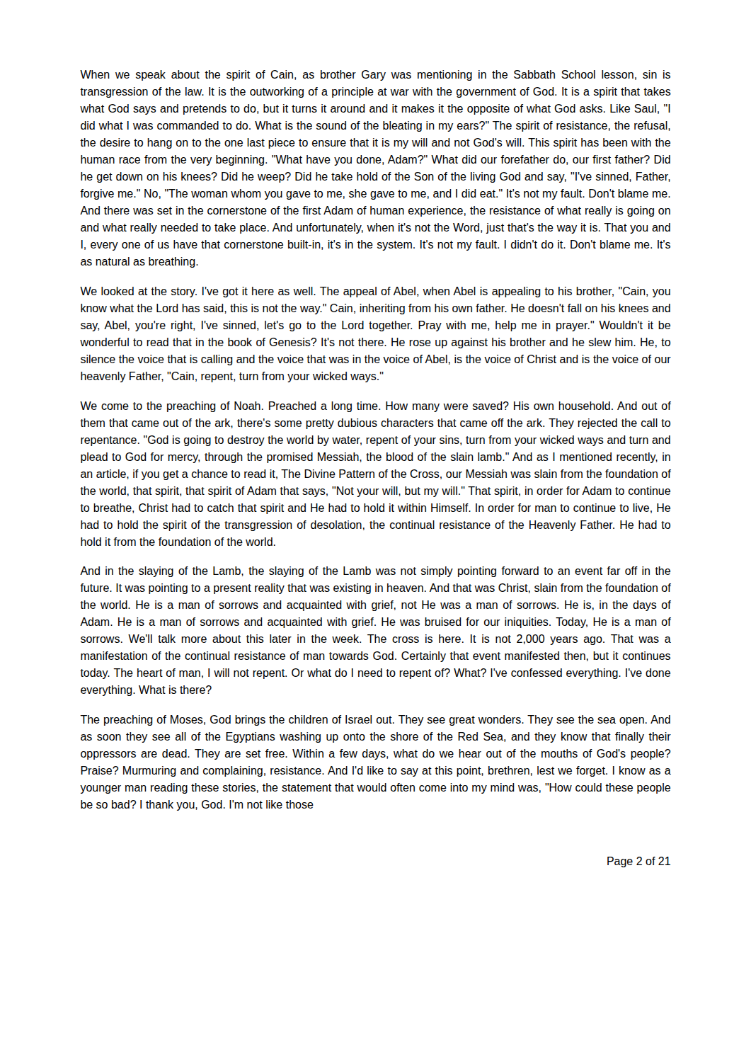When we speak about the spirit of Cain, as brother Gary was mentioning in the Sabbath School lesson, sin is transgression of the law. It is the outworking of a principle at war with the government of God. It is a spirit that takes what God says and pretends to do, but it turns it around and it makes it the opposite of what God asks. Like Saul, "I did what I was commanded to do. What is the sound of the bleating in my ears?" The spirit of resistance, the refusal, the desire to hang on to the one last piece to ensure that it is my will and not God's will. This spirit has been with the human race from the very beginning. "What have you done, Adam?" What did our forefather do, our first father? Did he get down on his knees? Did he weep? Did he take hold of the Son of the living God and say, "I've sinned, Father, forgive me." No, "The woman whom you gave to me, she gave to me, and I did eat." It's not my fault. Don't blame me. And there was set in the cornerstone of the first Adam of human experience, the resistance of what really is going on and what really needed to take place. And unfortunately, when it's not the Word, just that's the way it is. That you and I, every one of us have that cornerstone built-in, it's in the system. It's not my fault. I didn't do it. Don't blame me. It's as natural as breathing.
We looked at the story. I've got it here as well. The appeal of Abel, when Abel is appealing to his brother, "Cain, you know what the Lord has said, this is not the way." Cain, inheriting from his own father. He doesn't fall on his knees and say, Abel, you're right, I've sinned, let's go to the Lord together. Pray with me, help me in prayer." Wouldn't it be wonderful to read that in the book of Genesis? It's not there. He rose up against his brother and he slew him. He, to silence the voice that is calling and the voice that was in the voice of Abel, is the voice of Christ and is the voice of our heavenly Father, "Cain, repent, turn from your wicked ways."
We come to the preaching of Noah. Preached a long time. How many were saved? His own household. And out of them that came out of the ark, there's some pretty dubious characters that came off the ark. They rejected the call to repentance. "God is going to destroy the world by water, repent of your sins, turn from your wicked ways and turn and plead to God for mercy, through the promised Messiah, the blood of the slain lamb." And as I mentioned recently, in an article, if you get a chance to read it, The Divine Pattern of the Cross, our Messiah was slain from the foundation of the world, that spirit, that spirit of Adam that says, "Not your will, but my will." That spirit, in order for Adam to continue to breathe, Christ had to catch that spirit and He had to hold it within Himself. In order for man to continue to live, He had to hold the spirit of the transgression of desolation, the continual resistance of the Heavenly Father. He had to hold it from the foundation of the world.
And in the slaying of the Lamb, the slaying of the Lamb was not simply pointing forward to an event far off in the future. It was pointing to a present reality that was existing in heaven. And that was Christ, slain from the foundation of the world. He is a man of sorrows and acquainted with grief, not He was a man of sorrows. He is, in the days of Adam. He is a man of sorrows and acquainted with grief. He was bruised for our iniquities. Today, He is a man of sorrows. We'll talk more about this later in the week. The cross is here. It is not 2,000 years ago. That was a manifestation of the continual resistance of man towards God. Certainly that event manifested then, but it continues today. The heart of man, I will not repent. Or what do I need to repent of? What? I've confessed everything. I've done everything. What is there?
The preaching of Moses, God brings the children of Israel out. They see great wonders. They see the sea open. And as soon they see all of the Egyptians washing up onto the shore of the Red Sea, and they know that finally their oppressors are dead. They are set free. Within a few days, what do we hear out of the mouths of God's people? Praise? Murmuring and complaining, resistance. And I'd like to say at this point, brethren, lest we forget. I know as a younger man reading these stories, the statement that would often come into my mind was, "How could these people be so bad? I thank you, God. I'm not like those
Page 2 of 21